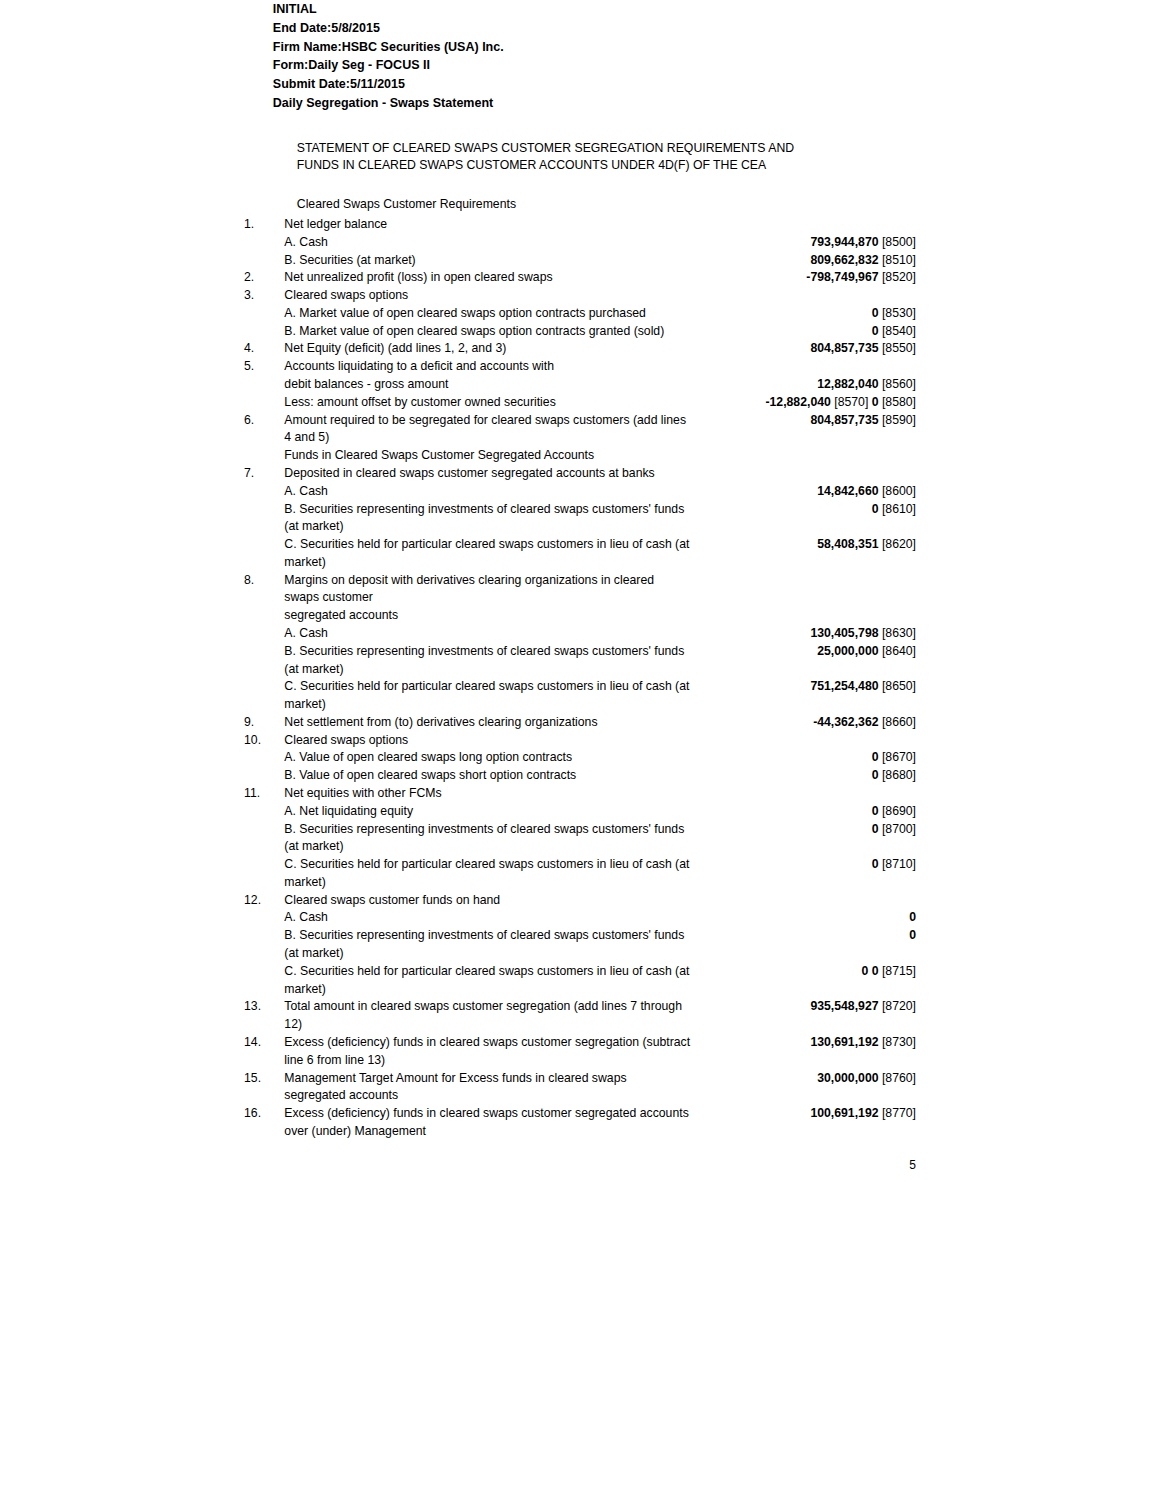INITIAL
End Date:5/8/2015
Firm Name:HSBC Securities (USA) Inc.
Form:Daily Seg - FOCUS II
Submit Date:5/11/2015
Daily Segregation - Swaps Statement
STATEMENT OF CLEARED SWAPS CUSTOMER SEGREGATION REQUIREMENTS AND
FUNDS IN CLEARED SWAPS CUSTOMER ACCOUNTS UNDER 4D(F) OF THE CEA
Cleared Swaps Customer Requirements
| 1. | Net ledger balance | |
| | A. Cash | 793,944,870 [8500] |
| | B. Securities (at market) | 809,662,832 [8510] |
| 2. | Net unrealized profit (loss) in open cleared swaps | -798,749,967 [8520] |
| 3. | Cleared swaps options | |
| | A. Market value of open cleared swaps option contracts purchased | 0 [8530] |
| | B. Market value of open cleared swaps option contracts granted (sold) | 0 [8540] |
| 4. | Net Equity (deficit) (add lines 1, 2, and 3) | 804,857,735 [8550] |
| 5. | Accounts liquidating to a deficit and accounts with | |
| | debit balances - gross amount | 12,882,040 [8560] |
| | Less: amount offset by customer owned securities | -12,882,040 [8570] 0 [8580] |
| 6. | Amount required to be segregated for cleared swaps customers (add lines 4 and 5) | 804,857,735 [8590] |
| | Funds in Cleared Swaps Customer Segregated Accounts | |
| 7. | Deposited in cleared swaps customer segregated accounts at banks | |
| | A. Cash | 14,842,660 [8600] |
| | B. Securities representing investments of cleared swaps customers' funds (at market) | 0 [8610] |
| | C. Securities held for particular cleared swaps customers in lieu of cash (at market) | 58,408,351 [8620] |
| 8. | Margins on deposit with derivatives clearing organizations in cleared swaps customer | |
| | segregated accounts | |
| | A. Cash | 130,405,798 [8630] |
| | B. Securities representing investments of cleared swaps customers' funds (at market) | 25,000,000 [8640] |
| | C. Securities held for particular cleared swaps customers in lieu of cash (at market) | 751,254,480 [8650] |
| 9. | Net settlement from (to) derivatives clearing organizations | -44,362,362 [8660] |
| 10. | Cleared swaps options | |
| | A. Value of open cleared swaps long option contracts | 0 [8670] |
| | B. Value of open cleared swaps short option contracts | 0 [8680] |
| 11. | Net equities with other FCMs | |
| | A. Net liquidating equity | 0 [8690] |
| | B. Securities representing investments of cleared swaps customers' funds (at market) | 0 [8700] |
| | C. Securities held for particular cleared swaps customers in lieu of cash (at market) | 0 [8710] |
| 12. | Cleared swaps customer funds on hand | |
| | A. Cash | 0 |
| | B. Securities representing investments of cleared swaps customers' funds (at market) | 0 |
| | C. Securities held for particular cleared swaps customers in lieu of cash (at market) | 0 0 [8715] |
| 13. | Total amount in cleared swaps customer segregation (add lines 7 through 12) | 935,548,927 [8720] |
| 14. | Excess (deficiency) funds in cleared swaps customer segregation (subtract line 6 from line 13) | 130,691,192 [8730] |
| 15. | Management Target Amount for Excess funds in cleared swaps segregated accounts | 30,000,000 [8760] |
| 16. | Excess (deficiency) funds in cleared swaps customer segregated accounts over (under) Management | 100,691,192 [8770] |
5